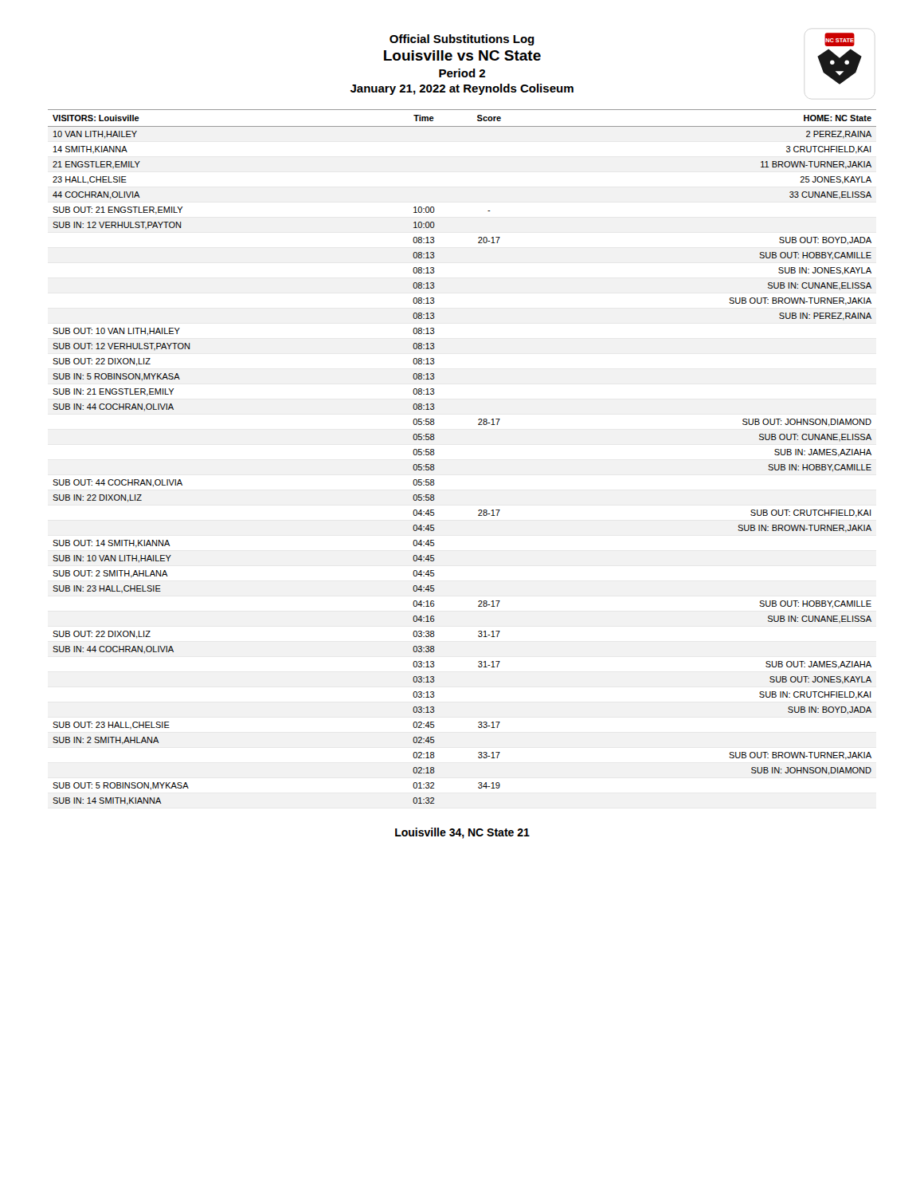NC STATE
Official Substitutions Log
Louisville vs NC State
Period 2
January 21, 2022 at Reynolds Coliseum
| VISITORS: Louisville | Time | Score | HOME: NC State |
| --- | --- | --- | --- |
| 10 VAN LITH,HAILEY | | | 2 PEREZ,RAINA |
| 14 SMITH,KIANNA | | | 3 CRUTCHFIELD,KAI |
| 21 ENGSTLER,EMILY | | | 11 BROWN-TURNER,JAKIA |
| 23 HALL,CHELSIE | | | 25 JONES,KAYLA |
| 44 COCHRAN,OLIVIA | | | 33 CUNANE,ELISSA |
| SUB OUT: 21 ENGSTLER,EMILY | 10:00 | - | |
| SUB IN: 12 VERHULST,PAYTON | 10:00 | | |
| | 08:13 | 20-17 | SUB OUT: BOYD,JADA |
| | 08:13 | | SUB OUT: HOBBY,CAMILLE |
| | 08:13 | | SUB IN: JONES,KAYLA |
| | 08:13 | | SUB IN: CUNANE,ELISSA |
| | 08:13 | | SUB OUT: BROWN-TURNER,JAKIA |
| | 08:13 | | SUB IN: PEREZ,RAINA |
| SUB OUT: 10 VAN LITH,HAILEY | 08:13 | | |
| SUB OUT: 12 VERHULST,PAYTON | 08:13 | | |
| SUB OUT: 22 DIXON,LIZ | 08:13 | | |
| SUB IN: 5 ROBINSON,MYKASA | 08:13 | | |
| SUB IN: 21 ENGSTLER,EMILY | 08:13 | | |
| SUB IN: 44 COCHRAN,OLIVIA | 08:13 | | |
| | 05:58 | 28-17 | SUB OUT: JOHNSON,DIAMOND |
| | 05:58 | | SUB OUT: CUNANE,ELISSA |
| | 05:58 | | SUB IN: JAMES,AZIAHA |
| | 05:58 | | SUB IN: HOBBY,CAMILLE |
| SUB OUT: 44 COCHRAN,OLIVIA | 05:58 | | |
| SUB IN: 22 DIXON,LIZ | 05:58 | | |
| | 04:45 | 28-17 | SUB OUT: CRUTCHFIELD,KAI |
| | 04:45 | | SUB IN: BROWN-TURNER,JAKIA |
| SUB OUT: 14 SMITH,KIANNA | 04:45 | | |
| SUB IN: 10 VAN LITH,HAILEY | 04:45 | | |
| SUB OUT: 2 SMITH,AHLANA | 04:45 | | |
| SUB IN: 23 HALL,CHELSIE | 04:45 | | |
| | 04:16 | 28-17 | SUB OUT: HOBBY,CAMILLE |
| | 04:16 | | SUB IN: CUNANE,ELISSA |
| SUB OUT: 22 DIXON,LIZ | 03:38 | 31-17 | |
| SUB IN: 44 COCHRAN,OLIVIA | 03:38 | | |
| | 03:13 | 31-17 | SUB OUT: JAMES,AZIAHA |
| | 03:13 | | SUB OUT: JONES,KAYLA |
| | 03:13 | | SUB IN: CRUTCHFIELD,KAI |
| | 03:13 | | SUB IN: BOYD,JADA |
| SUB OUT: 23 HALL,CHELSIE | 02:45 | 33-17 | |
| SUB IN: 2 SMITH,AHLANA | 02:45 | | |
| | 02:18 | 33-17 | SUB OUT: BROWN-TURNER,JAKIA |
| | 02:18 | | SUB IN: JOHNSON,DIAMOND |
| SUB OUT: 5 ROBINSON,MYKASA | 01:32 | 34-19 | |
| SUB IN: 14 SMITH,KIANNA | 01:32 | | |
Louisville 34, NC State 21